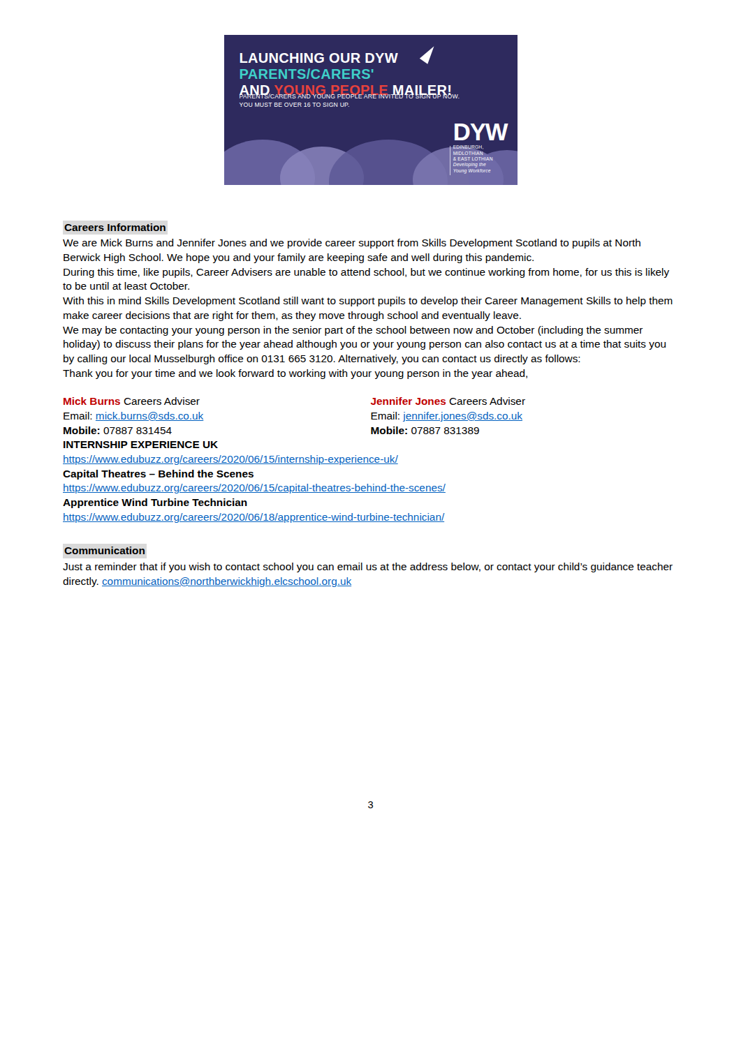LAUNCHING OUR DYW PARENTS/CARERS'
AND YOUNG PEOPLE MAILER!
PARENTS/CARERS AND YOUNG PEOPLE ARE INVITED TO SIGN UP NOW.
YOU MUST BE OVER 16 TO SIGN UP.
DYW
EDINBURGH,
MIDLOTHIAN
& EAST LOTHIAN
Developing the
Young Workforce
Careers Information
We are Mick Burns and Jennifer Jones and we provide career support from Skills Development Scotland to pupils at North Berwick High School. We hope you and your family are keeping safe and well during this pandemic.
During this time, like pupils, Career Advisers are unable to attend school, but we continue working from home, for us this is likely to be until at least October.
With this in mind Skills Development Scotland still want to support pupils to develop their Career Management Skills to help them make career decisions that are right for them, as they move through school and eventually leave.
We may be contacting your young person in the senior part of the school between now and October (including the summer holiday) to discuss their plans for the year ahead although you or your young person can also contact us at a time that suits you by calling our local Musselburgh office on 0131 665 3120. Alternatively, you can contact us directly as follows:
Thank you for your time and we look forward to working with your young person in the year ahead,
| Mick Burns Careers Adviser Email: mick.burns@sds.co.uk Mobile: 07887 831454 | Jennifer Jones Careers Adviser Email: jennifer.jones@sds.co.uk Mobile: 07887 831389 |
INTERNSHIP EXPERIENCE UK
https://www.edubuzz.org/careers/2020/06/15/internship-experience-uk/
Capital Theatres – Behind the Scenes
https://www.edubuzz.org/careers/2020/06/15/capital-theatres-behind-the-scenes/
Apprentice Wind Turbine Technician
https://www.edubuzz.org/careers/2020/06/18/apprentice-wind-turbine-technician/
Communication
Just a reminder that if you wish to contact school you can email us at the address below, or contact your child’s guidance teacher directly. communications@northberwickhigh.elcschool.org.uk
3